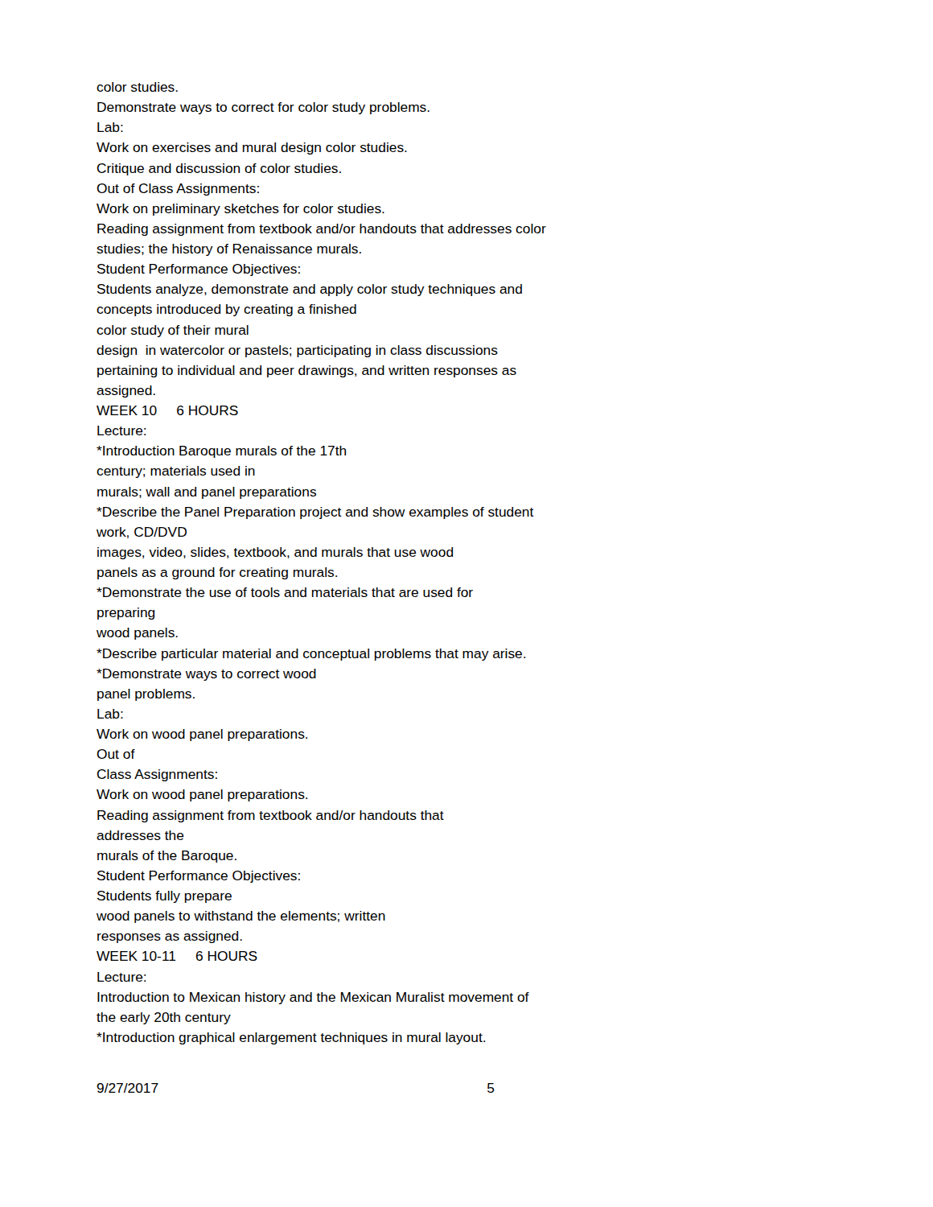color studies.
Demonstrate ways to correct for color study problems.
Lab:
Work on exercises and mural design color studies.
Critique and discussion of color studies.
Out of Class Assignments:
Work on preliminary sketches for color studies.
Reading assignment from textbook and/or handouts that addresses color
studies; the history of Renaissance murals.
Student Performance Objectives:
Students analyze, demonstrate and apply color study techniques and
concepts introduced by creating a finished
color study of their mural
design in watercolor or pastels; participating in class discussions
pertaining to individual and peer drawings, and written responses as
assigned.
WEEK 10 6 HOURS
Lecture:
*Introduction Baroque murals of the 17th
century; materials used in
murals; wall and panel preparations
*Describe the Panel Preparation project and show examples of student
work, CD/DVD
images, video, slides, textbook, and murals that use wood
panels as a ground for creating murals.
*Demonstrate the use of tools and materials that are used for
preparing
wood panels.
*Describe particular material and conceptual problems that may arise.
*Demonstrate ways to correct wood
panel problems.
Lab:
Work on wood panel preparations.
Out of
Class Assignments:
Work on wood panel preparations.
Reading assignment from textbook and/or handouts that
addresses the
murals of the Baroque.
Student Performance Objectives:
Students fully prepare
wood panels to withstand the elements; written
responses as assigned.
WEEK 10-11 6 HOURS
Lecture:
Introduction to Mexican history and the Mexican Muralist movement of
the early 20th century
*Introduction graphical enlargement techniques in mural layout.
9/27/2017 5